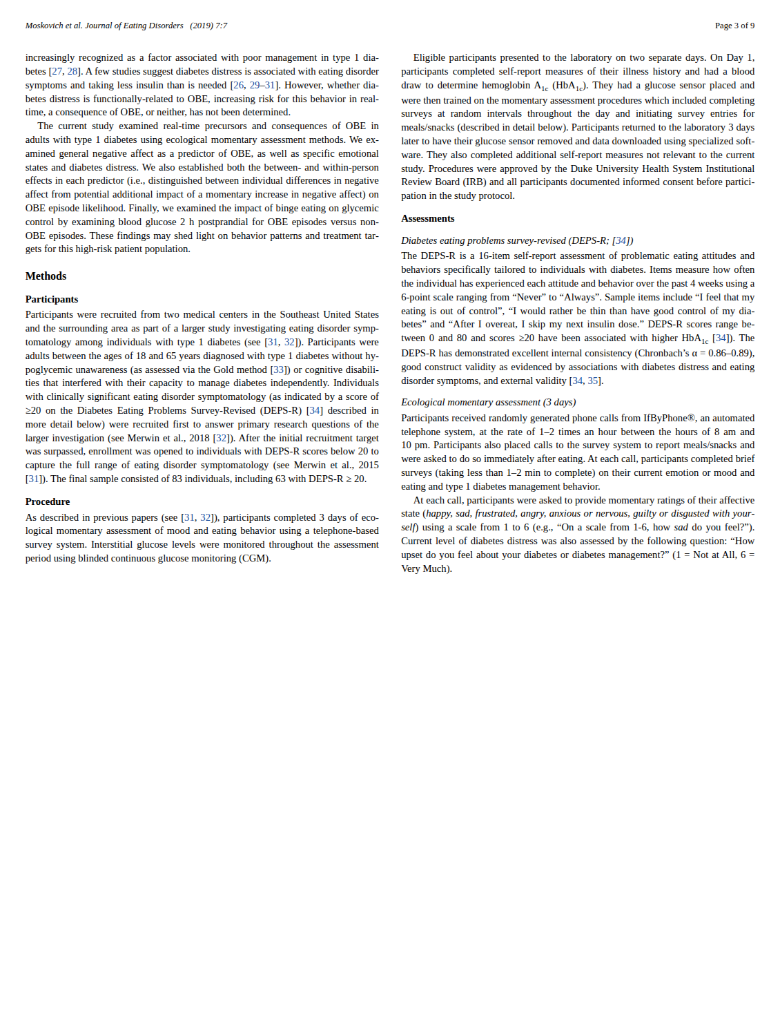Moskovich et al. Journal of Eating Disorders (2019) 7:7
Page 3 of 9
increasingly recognized as a factor associated with poor management in type 1 diabetes [27, 28]. A few studies suggest diabetes distress is associated with eating disorder symptoms and taking less insulin than is needed [26, 29–31]. However, whether diabetes distress is functionally-related to OBE, increasing risk for this behavior in real-time, a consequence of OBE, or neither, has not been determined.
The current study examined real-time precursors and consequences of OBE in adults with type 1 diabetes using ecological momentary assessment methods. We examined general negative affect as a predictor of OBE, as well as specific emotional states and diabetes distress. We also established both the between- and within-person effects in each predictor (i.e., distinguished between individual differences in negative affect from potential additional impact of a momentary increase in negative affect) on OBE episode likelihood. Finally, we examined the impact of binge eating on glycemic control by examining blood glucose 2 h postprandial for OBE episodes versus non-OBE episodes. These findings may shed light on behavior patterns and treatment targets for this high-risk patient population.
Methods
Participants
Participants were recruited from two medical centers in the Southeast United States and the surrounding area as part of a larger study investigating eating disorder symptomatology among individuals with type 1 diabetes (see [31, 32]). Participants were adults between the ages of 18 and 65 years diagnosed with type 1 diabetes without hypoglycemic unawareness (as assessed via the Gold method [33]) or cognitive disabilities that interfered with their capacity to manage diabetes independently. Individuals with clinically significant eating disorder symptomatology (as indicated by a score of ≥20 on the Diabetes Eating Problems Survey-Revised (DEPS-R) [34] described in more detail below) were recruited first to answer primary research questions of the larger investigation (see Merwin et al., 2018 [32]). After the initial recruitment target was surpassed, enrollment was opened to individuals with DEPS-R scores below 20 to capture the full range of eating disorder symptomatology (see Merwin et al., 2015 [31]). The final sample consisted of 83 individuals, including 63 with DEPS-R ≥ 20.
Procedure
As described in previous papers (see [31, 32]), participants completed 3 days of ecological momentary assessment of mood and eating behavior using a telephone-based survey system. Interstitial glucose levels were monitored throughout the assessment period using blinded continuous glucose monitoring (CGM).
Eligible participants presented to the laboratory on two separate days. On Day 1, participants completed self-report measures of their illness history and had a blood draw to determine hemoglobin A1c (HbA1c). They had a glucose sensor placed and were then trained on the momentary assessment procedures which included completing surveys at random intervals throughout the day and initiating survey entries for meals/snacks (described in detail below). Participants returned to the laboratory 3 days later to have their glucose sensor removed and data downloaded using specialized software. They also completed additional self-report measures not relevant to the current study. Procedures were approved by the Duke University Health System Institutional Review Board (IRB) and all participants documented informed consent before participation in the study protocol.
Assessments
Diabetes eating problems survey-revised (DEPS-R; [34])
The DEPS-R is a 16-item self-report assessment of problematic eating attitudes and behaviors specifically tailored to individuals with diabetes. Items measure how often the individual has experienced each attitude and behavior over the past 4 weeks using a 6-point scale ranging from “Never” to “Always”. Sample items include “I feel that my eating is out of control”, “I would rather be thin than have good control of my diabetes” and “After I overeat, I skip my next insulin dose.” DEPS-R scores range between 0 and 80 and scores ≥20 have been associated with higher HbA1c [34]). The DEPS-R has demonstrated excellent internal consistency (Chronbach’s α = 0.86–0.89), good construct validity as evidenced by associations with diabetes distress and eating disorder symptoms, and external validity [34, 35].
Ecological momentary assessment (3 days)
Participants received randomly generated phone calls from IfByPhone®, an automated telephone system, at the rate of 1–2 times an hour between the hours of 8 am and 10 pm. Participants also placed calls to the survey system to report meals/snacks and were asked to do so immediately after eating. At each call, participants completed brief surveys (taking less than 1–2 min to complete) on their current emotion or mood and eating and type 1 diabetes management behavior.
At each call, participants were asked to provide momentary ratings of their affective state (happy, sad, frustrated, angry, anxious or nervous, guilty or disgusted with yourself) using a scale from 1 to 6 (e.g., “On a scale from 1-6, how sad do you feel?”). Current level of diabetes distress was also assessed by the following question: “How upset do you feel about your diabetes or diabetes management?” (1 = Not at All, 6 = Very Much).